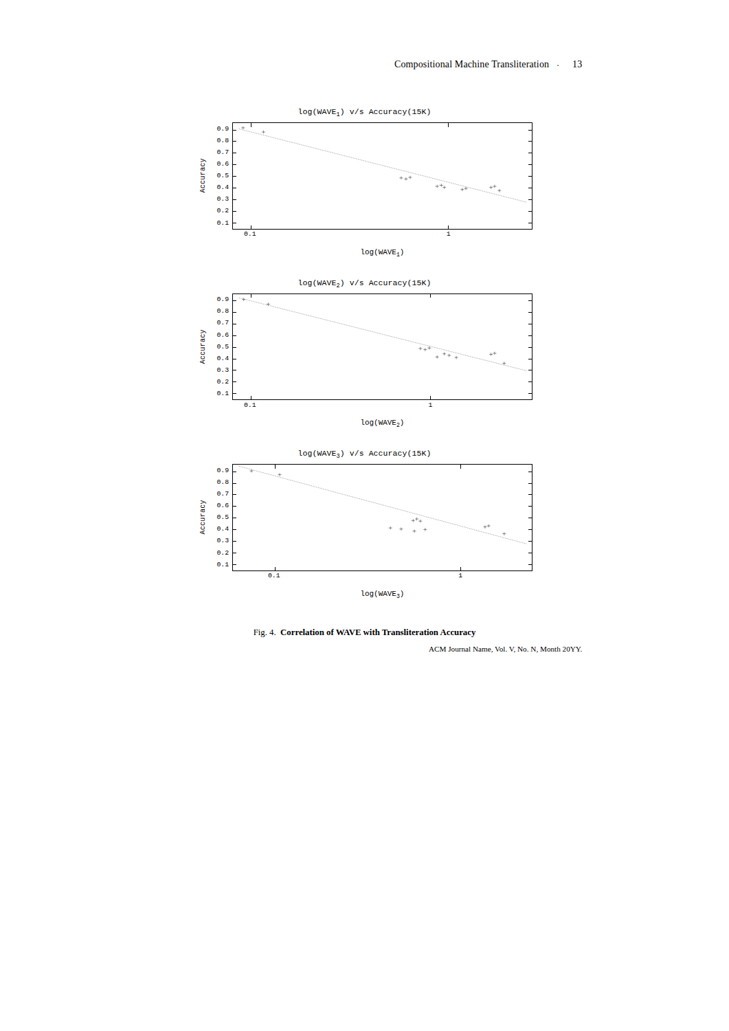Compositional Machine Transliteration·13
log(WAVE1) v/s Accuracy(15K)
Accuracy
0.9
0.8
0.7
0.6
0.5
0.4
0.3
0.2
0.1
0.1
1
log(WAVE1)
log(WAVE2) v/s Accuracy(15K)
Accuracy
0.9
0.8
0.7
0.6
0.5
0.4
0.3
0.2
0.1
0.1
1
log(WAVE2)
log(WAVE3) v/s Accuracy(15K)
Accuracy
0.9
0.8
0.7
0.6
0.5
0.4
0.3
0.2
0.1
0.1
1
log(WAVE3)
Fig. 4. Correlation of WAVE with Transliteration Accuracy
ACM Journal Name, Vol. V, No. N, Month 20YY.